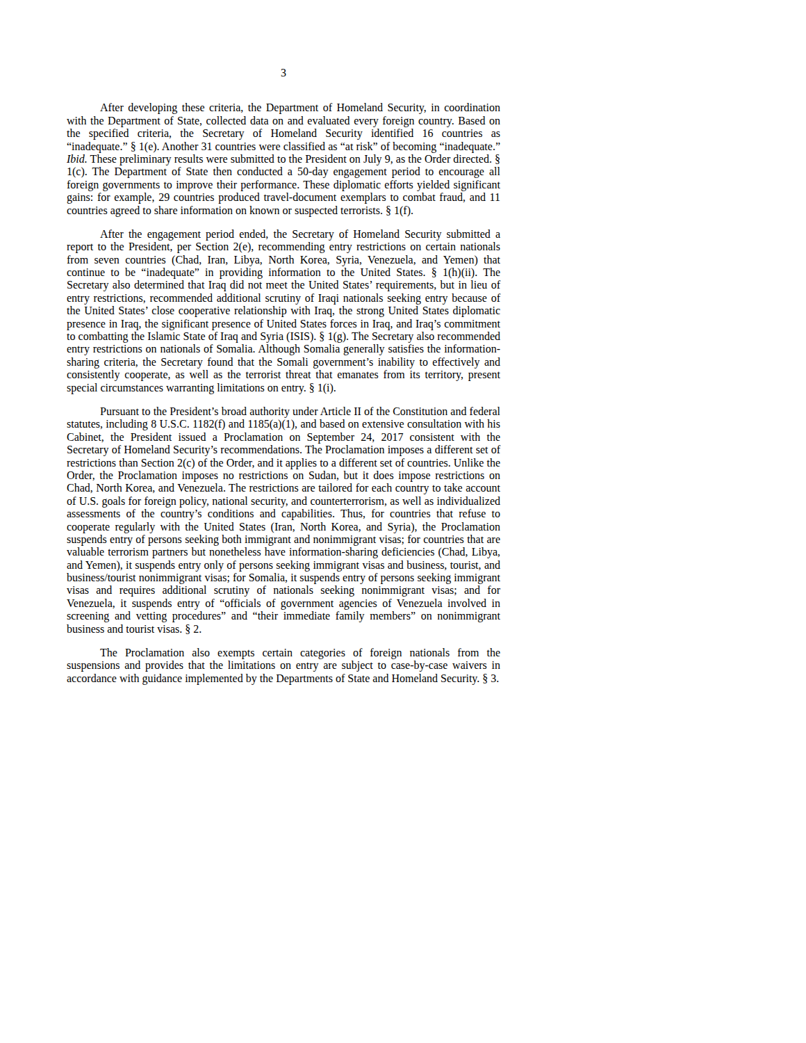3
After developing these criteria, the Department of Homeland Security, in coordination with the Department of State, collected data on and evaluated every foreign country. Based on the specified criteria, the Secretary of Homeland Security identified 16 countries as “inadequate.” § 1(e). Another 31 countries were classified as “at risk” of becoming “inadequate.” Ibid. These preliminary results were submitted to the President on July 9, as the Order directed. § 1(c). The Department of State then conducted a 50-day engagement period to encourage all foreign governments to improve their performance. These diplomatic efforts yielded significant gains: for example, 29 countries produced travel-document exemplars to combat fraud, and 11 countries agreed to share information on known or suspected terrorists. § 1(f).
After the engagement period ended, the Secretary of Homeland Security submitted a report to the President, per Section 2(e), recommending entry restrictions on certain nationals from seven countries (Chad, Iran, Libya, North Korea, Syria, Venezuela, and Yemen) that continue to be “inadequate” in providing information to the United States. § 1(h)(ii). The Secretary also determined that Iraq did not meet the United States’ requirements, but in lieu of entry restrictions, recommended additional scrutiny of Iraqi nationals seeking entry because of the United States’ close cooperative relationship with Iraq, the strong United States diplomatic presence in Iraq, the significant presence of United States forces in Iraq, and Iraq’s commitment to combatting the Islamic State of Iraq and Syria (ISIS). § 1(g). The Secretary also recommended entry restrictions on nationals of Somalia. Although Somalia generally satisfies the information-sharing criteria, the Secretary found that the Somali government’s inability to effectively and consistently cooperate, as well as the terrorist threat that emanates from its territory, present special circumstances warranting limitations on entry. § 1(i).
Pursuant to the President’s broad authority under Article II of the Constitution and federal statutes, including 8 U.S.C. 1182(f) and 1185(a)(1), and based on extensive consultation with his Cabinet, the President issued a Proclamation on September 24, 2017 consistent with the Secretary of Homeland Security’s recommendations. The Proclamation imposes a different set of restrictions than Section 2(c) of the Order, and it applies to a different set of countries. Unlike the Order, the Proclamation imposes no restrictions on Sudan, but it does impose restrictions on Chad, North Korea, and Venezuela. The restrictions are tailored for each country to take account of U.S. goals for foreign policy, national security, and counterterrorism, as well as individualized assessments of the country’s conditions and capabilities. Thus, for countries that refuse to cooperate regularly with the United States (Iran, North Korea, and Syria), the Proclamation suspends entry of persons seeking both immigrant and nonimmigrant visas; for countries that are valuable terrorism partners but nonetheless have information-sharing deficiencies (Chad, Libya, and Yemen), it suspends entry only of persons seeking immigrant visas and business, tourist, and business/tourist nonimmigrant visas; for Somalia, it suspends entry of persons seeking immigrant visas and requires additional scrutiny of nationals seeking nonimmigrant visas; and for Venezuela, it suspends entry of “officials of government agencies of Venezuela involved in screening and vetting procedures” and “their immediate family members” on nonimmigrant business and tourist visas. § 2.
The Proclamation also exempts certain categories of foreign nationals from the suspensions and provides that the limitations on entry are subject to case-by-case waivers in accordance with guidance implemented by the Departments of State and Homeland Security. § 3.